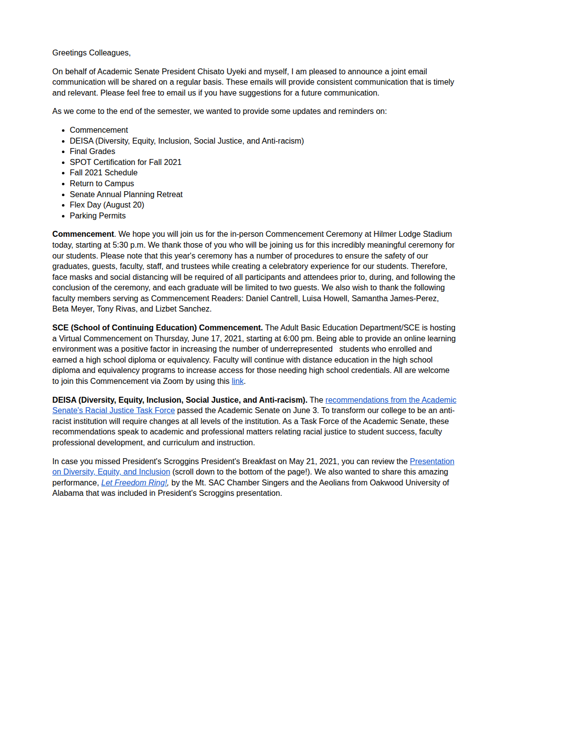Greetings Colleagues,
On behalf of Academic Senate President Chisato Uyeki and myself, I am pleased to announce a joint email communication will be shared on a regular basis. These emails will provide consistent communication that is timely and relevant. Please feel free to email us if you have suggestions for a future communication.
As we come to the end of the semester, we wanted to provide some updates and reminders on:
Commencement
DEISA (Diversity, Equity, Inclusion, Social Justice, and Anti-racism)
Final Grades
SPOT Certification for Fall 2021
Fall 2021 Schedule
Return to Campus
Senate Annual Planning Retreat
Flex Day (August 20)
Parking Permits
Commencement. We hope you will join us for the in-person Commencement Ceremony at Hilmer Lodge Stadium today, starting at 5:30 p.m. We thank those of you who will be joining us for this incredibly meaningful ceremony for our students. Please note that this year's ceremony has a number of procedures to ensure the safety of our graduates, guests, faculty, staff, and trustees while creating a celebratory experience for our students. Therefore, face masks and social distancing will be required of all participants and attendees prior to, during, and following the conclusion of the ceremony, and each graduate will be limited to two guests. We also wish to thank the following faculty members serving as Commencement Readers: Daniel Cantrell, Luisa Howell, Samantha James-Perez, Beta Meyer, Tony Rivas, and Lizbet Sanchez.
SCE (School of Continuing Education) Commencement. The Adult Basic Education Department/SCE is hosting a Virtual Commencement on Thursday, June 17, 2021, starting at 6:00 pm. Being able to provide an online learning environment was a positive factor in increasing the number of underrepresented students who enrolled and earned a high school diploma or equivalency. Faculty will continue with distance education in the high school diploma and equivalency programs to increase access for those needing high school credentials. All are welcome to join this Commencement via Zoom by using this link.
DEISA (Diversity, Equity, Inclusion, Social Justice, and Anti-racism). The recommendations from the Academic Senate's Racial Justice Task Force passed the Academic Senate on June 3. To transform our college to be an anti-racist institution will require changes at all levels of the institution. As a Task Force of the Academic Senate, these recommendations speak to academic and professional matters relating racial justice to student success, faculty professional development, and curriculum and instruction.
In case you missed President's Scroggins President's Breakfast on May 21, 2021, you can review the Presentation on Diversity, Equity, and Inclusion (scroll down to the bottom of the page!). We also wanted to share this amazing performance, Let Freedom Ring!, by the Mt. SAC Chamber Singers and the Aeolians from Oakwood University of Alabama that was included in President's Scroggins presentation.